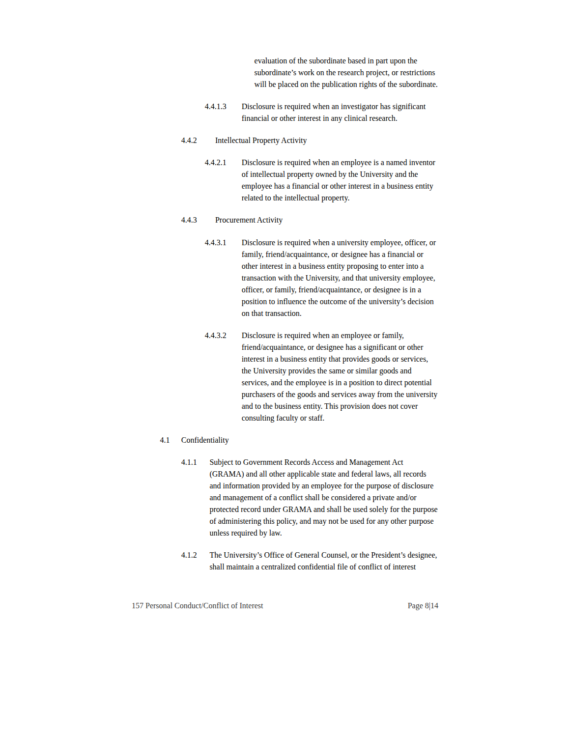evaluation of the subordinate based in part upon the subordinate’s work on the research project, or restrictions will be placed on the publication rights of the subordinate.
4.4.1.3
Disclosure is required when an investigator has significant financial or other interest in any clinical research.
4.4.2
Intellectual Property Activity
4.4.2.1
Disclosure is required when an employee is a named inventor of intellectual property owned by the University and the employee has a financial or other interest in a business entity related to the intellectual property.
4.4.3
Procurement Activity
4.4.3.1
Disclosure is required when a university employee, officer, or family, friend/acquaintance, or designee has a financial or other interest in a business entity proposing to enter into a transaction with the University, and that university employee, officer, or family, friend/acquaintance, or designee is in a position to influence the outcome of the university’s decision on that transaction.
4.4.3.2
Disclosure is required when an employee or family, friend/acquaintance, or designee has a significant or other interest in a business entity that provides goods or services, the University provides the same or similar goods and services, and the employee is in a position to direct potential purchasers of the goods and services away from the university and to the business entity. This provision does not cover consulting faculty or staff.
4.1
Confidentiality
4.1.1
Subject to Government Records Access and Management Act (GRAMA) and all other applicable state and federal laws, all records and information provided by an employee for the purpose of disclosure and management of a conflict shall be considered a private and/or protected record under GRAMA and shall be used solely for the purpose of administering this policy, and may not be used for any other purpose unless required by law.
4.1.2
The University’s Office of General Counsel, or the President’s designee, shall maintain a centralized confidential file of conflict of interest
157 Personal Conduct/Conflict of Interest
Page 8|14